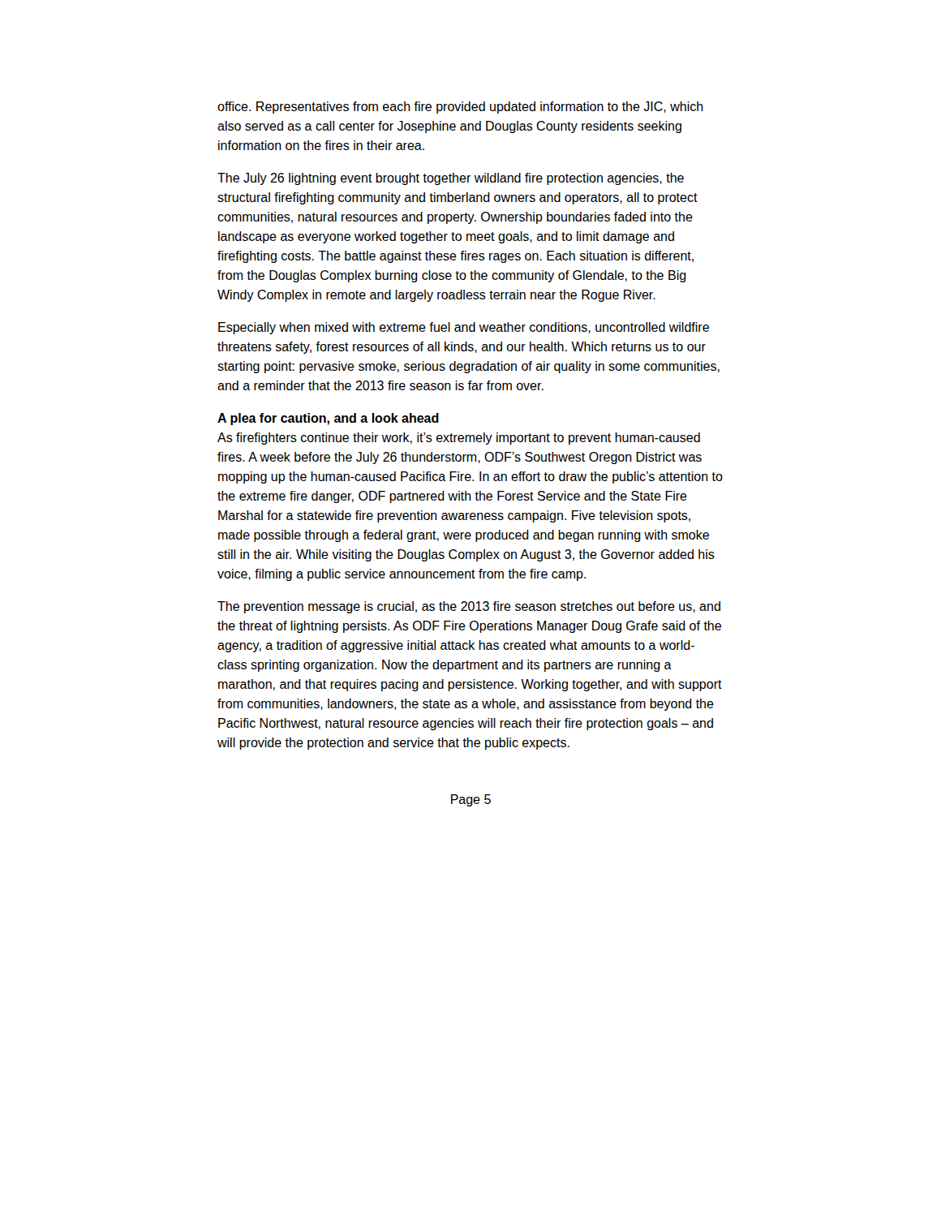office. Representatives from each fire provided updated information to the JIC, which also served as a call center for Josephine and Douglas County residents seeking information on the fires in their area.
The July 26 lightning event brought together wildland fire protection agencies, the structural firefighting community and timberland owners and operators, all to protect communities, natural resources and property. Ownership boundaries faded into the landscape as everyone worked together to meet goals, and to limit damage and firefighting costs. The battle against these fires rages on. Each situation is different, from the Douglas Complex burning close to the community of Glendale, to the Big Windy Complex in remote and largely roadless terrain near the Rogue River.
Especially when mixed with extreme fuel and weather conditions, uncontrolled wildfire threatens safety, forest resources of all kinds, and our health. Which returns us to our starting point: pervasive smoke, serious degradation of air quality in some communities, and a reminder that the 2013 fire season is far from over.
A plea for caution, and a look ahead
As firefighters continue their work, it’s extremely important to prevent human-caused fires. A week before the July 26 thunderstorm, ODF’s Southwest Oregon District was mopping up the human-caused Pacifica Fire. In an effort to draw the public’s attention to the extreme fire danger, ODF partnered with the Forest Service and the State Fire Marshal for a statewide fire prevention awareness campaign. Five television spots, made possible through a federal grant, were produced and began running with smoke still in the air. While visiting the Douglas Complex on August 3, the Governor added his voice, filming a public service announcement from the fire camp.
The prevention message is crucial, as the 2013 fire season stretches out before us, and the threat of lightning persists. As ODF Fire Operations Manager Doug Grafe said of the agency, a tradition of aggressive initial attack has created what amounts to a world-class sprinting organization. Now the department and its partners are running a marathon, and that requires pacing and persistence. Working together, and with support from communities, landowners, the state as a whole, and assisstance from beyond the Pacific Northwest, natural resource agencies will reach their fire protection goals – and will provide the protection and service that the public expects.
Page 5